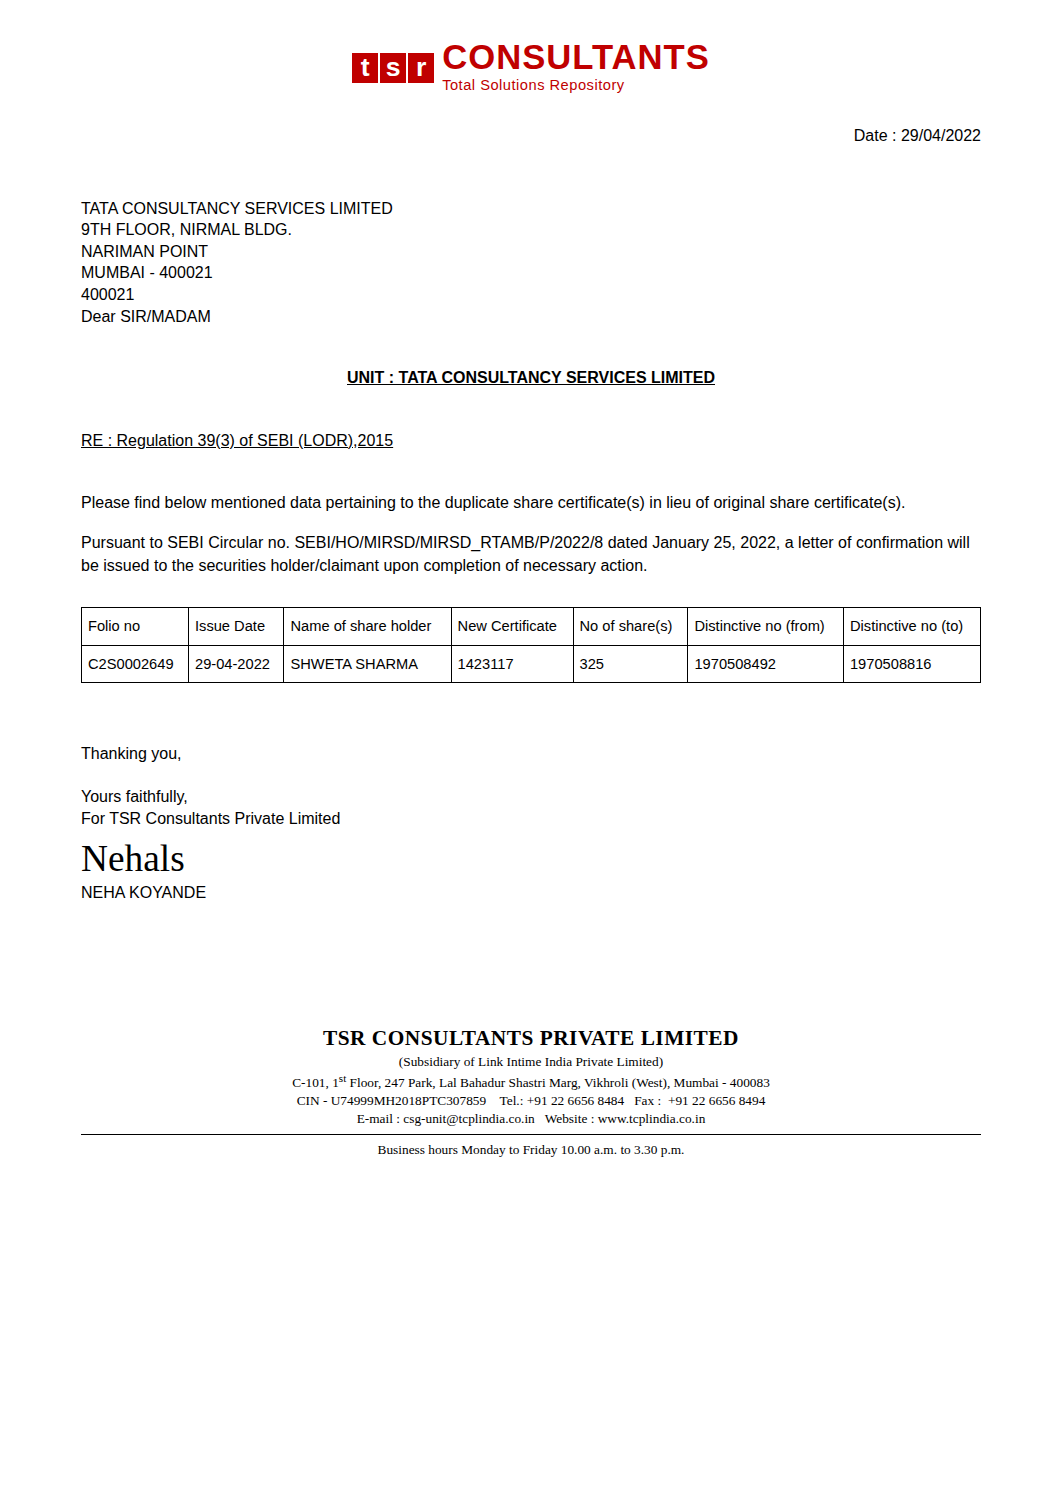tsr
CONSULTANTS
Total Solutions Repository
Date : 29/04/2022
TATA CONSULTANCY SERVICES LIMITED
9TH FLOOR, NIRMAL BLDG.
NARIMAN POINT
MUMBAI - 400021
400021
Dear SIR/MADAM
UNIT : TATA CONSULTANCY SERVICES LIMITED
RE : Regulation 39(3) of SEBI (LODR),2015
Please find below mentioned data pertaining to the duplicate share certificate(s) in lieu of original share certificate(s).
Pursuant to SEBI Circular no. SEBI/HO/MIRSD/MIRSD_RTAMB/P/2022/8 dated January 25, 2022, a letter of confirmation will be issued to the securities holder/claimant upon completion of necessary action.
| Folio no | Issue Date | Name of share holder | New Certificate | No of share(s) | Distinctive no (from) | Distinctive no (to) |
| --- | --- | --- | --- | --- | --- | --- |
| C2S0002649 | 29-04-2022 | SHWETA SHARMA | 1423117 | 325 | 1970508492 | 1970508816 |
Thanking you,
Yours faithfully,
For TSR Consultants Private Limited
Nehals
NEHA KOYANDE
TSR CONSULTANTS PRIVATE LIMITED
(Subsidiary of Link Intime India Private Limited)
C-101, 1st Floor, 247 Park, Lal Bahadur Shastri Marg, Vikhroli (West), Mumbai - 400083
CIN - U74999MH2018PTC307859 Tel.: +91 22 6656 8484 Fax : +91 22 6656 8494
E-mail : csg-unit@tcplindia.co.in Website : www.tcplindia.co.in
Business hours Monday to Friday 10.00 a.m. to 3.30 p.m.